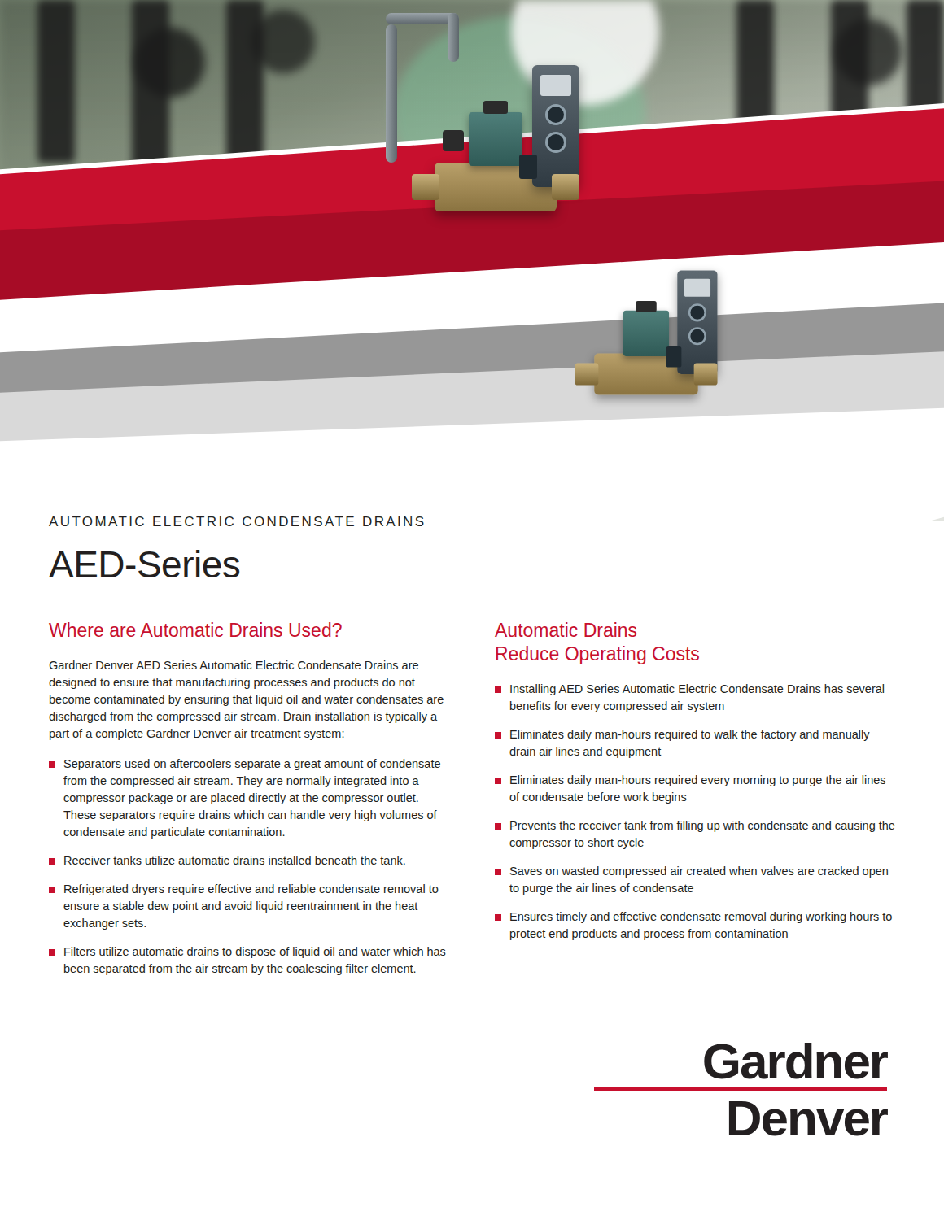Automatic Electric Condensate Drains
AED-Series
Where are Automatic Drains Used?
Gardner Denver AED Series Automatic Electric Condensate Drains are designed to ensure that manufacturing processes and products do not become contaminated by ensuring that liquid oil and water condensates are discharged from the compressed air stream. Drain installation is typically a part of a complete Gardner Denver air treatment system:
Separators used on aftercoolers separate a great amount of condensate from the compressed air stream. They are normally integrated into a compressor package or are placed directly at the compressor outlet. These separators require drains which can handle very high volumes of condensate and particulate contamination.
Receiver tanks utilize automatic drains installed beneath the tank.
Refrigerated dryers require effective and reliable condensate removal to ensure a stable dew point and avoid liquid reentrainment in the heat exchanger sets.
Filters utilize automatic drains to dispose of liquid oil and water which has been separated from the air stream by the coalescing filter element.
Automatic Drains
Reduce Operating Costs
Installing AED Series Automatic Electric Condensate Drains has several benefits for every compressed air system
Eliminates daily man-hours required to walk the factory and manually drain air lines and equipment
Eliminates daily man-hours required every morning to purge the air lines of condensate before work begins
Prevents the receiver tank from filling up with condensate and causing the compressor to short cycle
Saves on wasted compressed air created when valves are cracked open to purge the air lines of condensate
Ensures timely and effective condensate removal during working hours to protect end products and process from contamination
Gardner
Denver